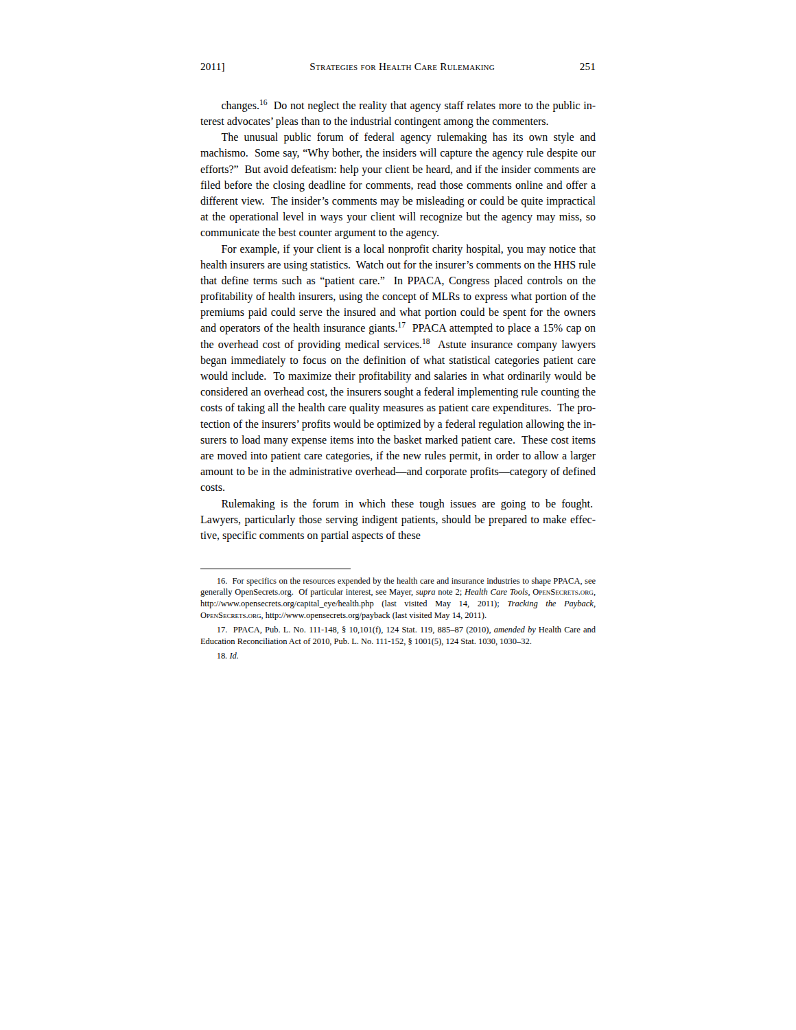2011] Strategies for Health Care Rulemaking 251
changes.16 Do not neglect the reality that agency staff relates more to the public interest advocates’ pleas than to the industrial contingent among the commenters.
The unusual public forum of federal agency rulemaking has its own style and machismo. Some say, “Why bother, the insiders will capture the agency rule despite our efforts?” But avoid defeatism: help your client be heard, and if the insider comments are filed before the closing deadline for comments, read those comments online and offer a different view. The insider’s comments may be misleading or could be quite impractical at the operational level in ways your client will recognize but the agency may miss, so communicate the best counter argument to the agency.
For example, if your client is a local nonprofit charity hospital, you may notice that health insurers are using statistics. Watch out for the insurer’s comments on the HHS rule that define terms such as “patient care.” In PPACA, Congress placed controls on the profitability of health insurers, using the concept of MLRs to express what portion of the premiums paid could serve the insured and what portion could be spent for the owners and operators of the health insurance giants.17 PPACA attempted to place a 15% cap on the overhead cost of providing medical services.18 Astute insurance company lawyers began immediately to focus on the definition of what statistical categories patient care would include. To maximize their profitability and salaries in what ordinarily would be considered an overhead cost, the insurers sought a federal implementing rule counting the costs of taking all the health care quality measures as patient care expenditures. The protection of the insurers’ profits would be optimized by a federal regulation allowing the insurers to load many expense items into the basket marked patient care. These cost items are moved into patient care categories, if the new rules permit, in order to allow a larger amount to be in the administrative overhead—and corporate profits—category of defined costs.
Rulemaking is the forum in which these tough issues are going to be fought. Lawyers, particularly those serving indigent patients, should be prepared to make effective, specific comments on partial aspects of these
16. For specifics on the resources expended by the health care and insurance industries to shape PPACA, see generally OpenSecrets.org. Of particular interest, see Mayer, supra note 2; Health Care Tools, OpenSecrets.org, http://www.opensecrets.org/capital_eye/health.php (last visited May 14, 2011); Tracking the Payback, OpenSecrets.org, http://www.opensecrets.org/payback (last visited May 14, 2011).
17. PPACA, Pub. L. No. 111-148, § 10,101(f), 124 Stat. 119, 885–87 (2010), amended by Health Care and Education Reconciliation Act of 2010, Pub. L. No. 111-152, § 1001(5), 124 Stat. 1030, 1030–32.
18. Id.